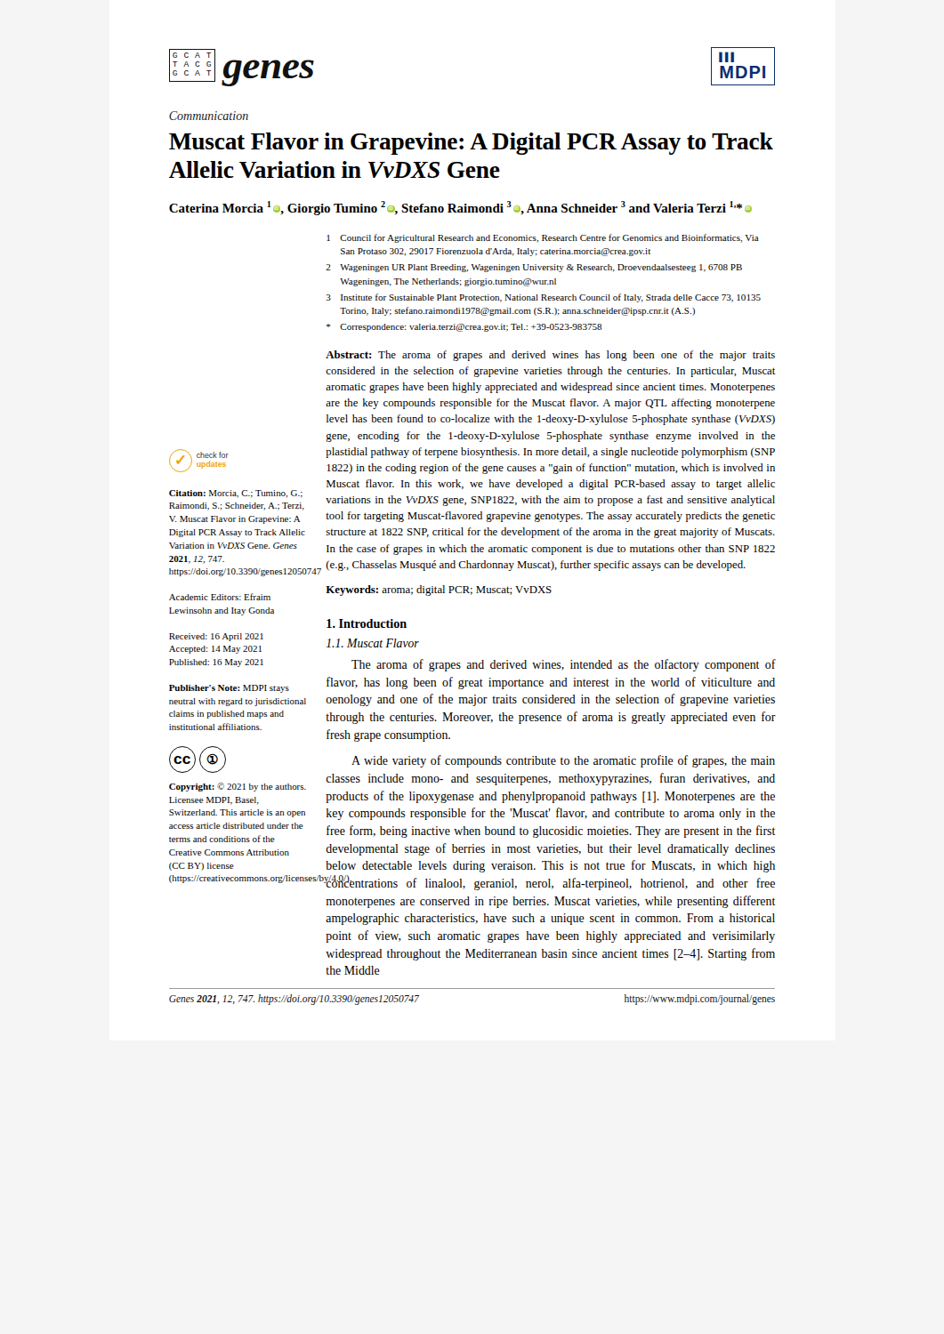G C A T
T A C G
G C A T
genes
▌▌▌MDPI
Communication
Muscat Flavor in Grapevine: A Digital PCR Assay to Track Allelic Variation in VvDXS Gene
Caterina Morcia 1 , Giorgio Tumino 2 , Stefano Raimondi 3 , Anna Schneider 3 and Valeria Terzi 1,*
✓
check for
updates
Citation: Morcia, C.; Tumino, G.; Raimondi, S.; Schneider, A.; Terzi, V. Muscat Flavor in Grapevine: A Digital PCR Assay to Track Allelic Variation in VvDXS Gene. Genes 2021, 12, 747. https://doi.org/10.3390/genes12050747
Academic Editors: Efraim Lewinsohn and Itay Gonda
Received: 16 April 2021
Accepted: 14 May 2021
Published: 16 May 2021
Publisher's Note: MDPI stays neutral with regard to jurisdictional claims in published maps and institutional affiliations.
cc
①
Copyright: © 2021 by the authors. Licensee MDPI, Basel, Switzerland. This article is an open access article distributed under the terms and conditions of the Creative Commons Attribution (CC BY) license (https://creativecommons.org/licenses/by/4.0/).
1 Council for Agricultural Research and Economics, Research Centre for Genomics and Bioinformatics, Via San Protaso 302, 29017 Fiorenzuola d'Arda, Italy; caterina.morcia@crea.gov.it
2 Wageningen UR Plant Breeding, Wageningen University & Research, Droevendaalsesteeg 1, 6708 PB Wageningen, The Netherlands; giorgio.tumino@wur.nl
3 Institute for Sustainable Plant Protection, National Research Council of Italy, Strada delle Cacce 73, 10135 Torino, Italy; stefano.raimondi1978@gmail.com (S.R.); anna.schneider@ipsp.cnr.it (A.S.)
*Correspondence: valeria.terzi@crea.gov.it; Tel.: +39-0523-983758
Abstract: The aroma of grapes and derived wines has long been one of the major traits considered in the selection of grapevine varieties through the centuries. In particular, Muscat aromatic grapes have been highly appreciated and widespread since ancient times. Monoterpenes are the key compounds responsible for the Muscat flavor. A major QTL affecting monoterpene level has been found to co-localize with the 1-deoxy-D-xylulose 5-phosphate synthase (VvDXS) gene, encoding for the 1-deoxy-D-xylulose 5-phosphate synthase enzyme involved in the plastidial pathway of terpene biosynthesis. In more detail, a single nucleotide polymorphism (SNP 1822) in the coding region of the gene causes a "gain of function" mutation, which is involved in Muscat flavor. In this work, we have developed a digital PCR-based assay to target allelic variations in the VvDXS gene, SNP1822, with the aim to propose a fast and sensitive analytical tool for targeting Muscat-flavored grapevine genotypes. The assay accurately predicts the genetic structure at 1822 SNP, critical for the development of the aroma in the great majority of Muscats. In the case of grapes in which the aromatic component is due to mutations other than SNP 1822 (e.g., Chasselas Musqué and Chardonnay Muscat), further specific assays can be developed.
Keywords: aroma; digital PCR; Muscat; VvDXS
1. Introduction
1.1. Muscat Flavor
The aroma of grapes and derived wines, intended as the olfactory component of flavor, has long been of great importance and interest in the world of viticulture and oenology and one of the major traits considered in the selection of grapevine varieties through the centuries. Moreover, the presence of aroma is greatly appreciated even for fresh grape consumption.
A wide variety of compounds contribute to the aromatic profile of grapes, the main classes include mono- and sesquiterpenes, methoxypyrazines, furan derivatives, and products of the lipoxygenase and phenylpropanoid pathways [1]. Monoterpenes are the key compounds responsible for the 'Muscat' flavor, and contribute to aroma only in the free form, being inactive when bound to glucosidic moieties. They are present in the first developmental stage of berries in most varieties, but their level dramatically declines below detectable levels during veraison. This is not true for Muscats, in which high concentrations of linalool, geraniol, nerol, alfa-terpineol, hotrienol, and other free monoterpenes are conserved in ripe berries. Muscat varieties, while presenting different ampelographic characteristics, have such a unique scent in common. From a historical point of view, such aromatic grapes have been highly appreciated and verisimilarly widespread throughout the Mediterranean basin since ancient times [2–4]. Starting from the Middle
Genes 2021, 12, 747. https://doi.org/10.3390/genes12050747
https://www.mdpi.com/journal/genes